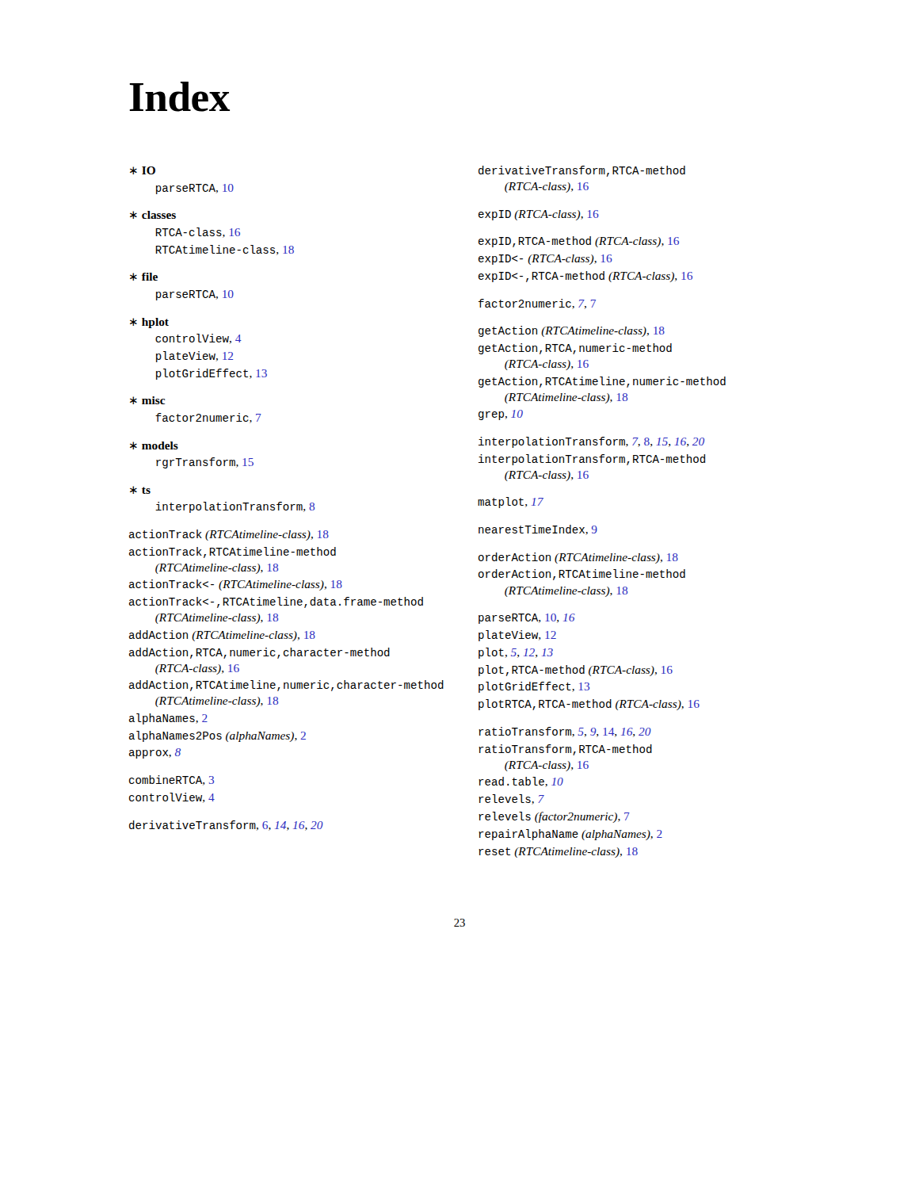Index
∗ IO
parseRTCA, 10
∗ classes
RTCA-class, 16
RTCAtimeline-class, 18
∗ file
parseRTCA, 10
∗ hplot
controlView, 4
plateView, 12
plotGridEffect, 13
∗ misc
factor2numeric, 7
∗ models
rgrTransform, 15
∗ ts
interpolationTransform, 8
actionTrack (RTCAtimeline-class), 18
actionTrack,RTCAtimeline-method
(RTCAtimeline-class), 18
actionTrack<- (RTCAtimeline-class), 18
actionTrack<-,RTCAtimeline,data.frame-method
(RTCAtimeline-class), 18
addAction (RTCAtimeline-class), 18
addAction,RTCA,numeric,character-method
(RTCA-class), 16
addAction,RTCAtimeline,numeric,character-method
(RTCAtimeline-class), 18
alphaNames, 2
alphaNames2Pos (alphaNames), 2
approx, 8
combineRTCA, 3
controlView, 4
derivativeTransform, 6, 14, 16, 20
derivativeTransform,RTCA-method
(RTCA-class), 16
expID (RTCA-class), 16
expID,RTCA-method (RTCA-class), 16
expID<- (RTCA-class), 16
expID<-,RTCA-method (RTCA-class), 16
factor2numeric, 7, 7
getAction (RTCAtimeline-class), 18
getAction,RTCA,numeric-method
(RTCA-class), 16
getAction,RTCAtimeline,numeric-method
(RTCAtimeline-class), 18
grep, 10
interpolationTransform, 7, 8, 15, 16, 20
interpolationTransform,RTCA-method
(RTCA-class), 16
matplot, 17
nearestTimeIndex, 9
orderAction (RTCAtimeline-class), 18
orderAction,RTCAtimeline-method
(RTCAtimeline-class), 18
parseRTCA, 10, 16
plateView, 12
plot, 5, 12, 13
plot,RTCA-method (RTCA-class), 16
plotGridEffect, 13
plotRTCA,RTCA-method (RTCA-class), 16
ratioTransform, 5, 9, 14, 16, 20
ratioTransform,RTCA-method
(RTCA-class), 16
read.table, 10
relevels, 7
relevels (factor2numeric), 7
repairAlphaName (alphaNames), 2
reset (RTCAtimeline-class), 18
23